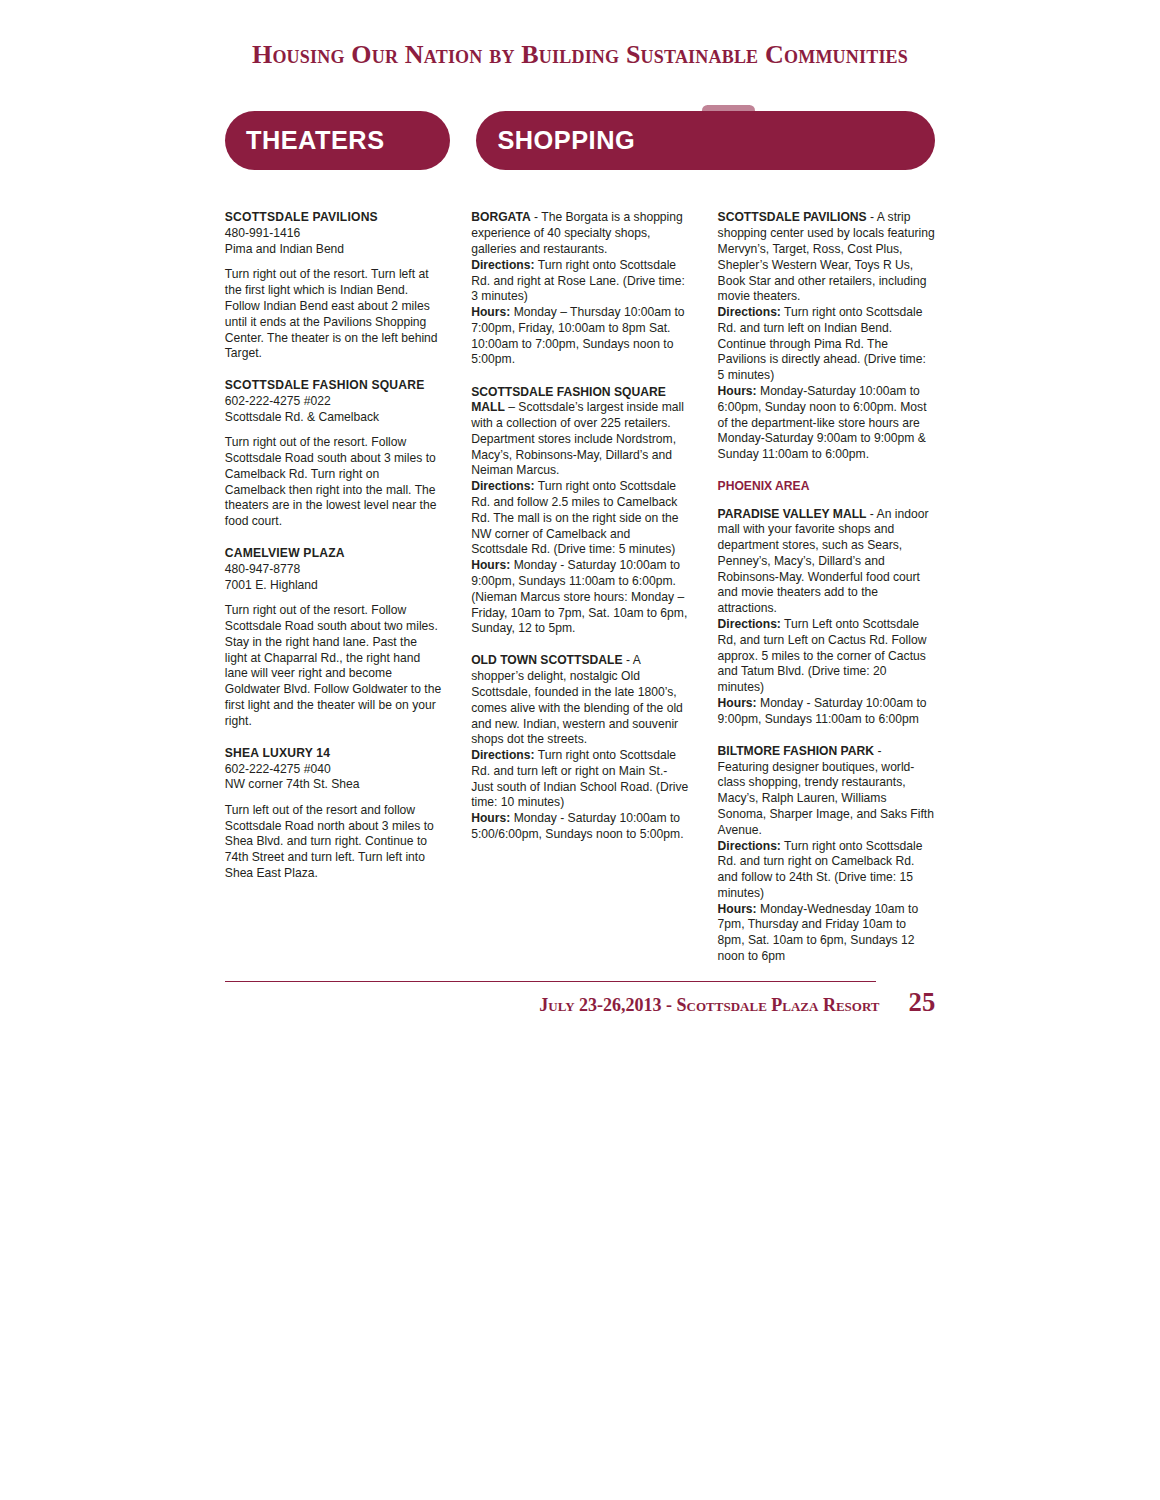Housing Our Nation by Building Sustainable Communities
THEATERS
SHOPPING
Scottsdale Pavilions
480-991-1416
Pima and Indian Bend
Turn right out of the resort. Turn left at the first light which is Indian Bend. Follow Indian Bend east about 2 miles until it ends at the Pavilions Shopping Center. The theater is on the left behind Target.
Scottsdale Fashion Square
602-222-4275 #022
Scottsdale Rd. & Camelback
Turn right out of the resort. Follow Scottsdale Road south about 3 miles to Camelback Rd. Turn right on Camelback then right into the mall. The theaters are in the lowest level near the food court.
Camelview Plaza
480-947-8778
7001 E. Highland
Turn right out of the resort. Follow Scottsdale Road south about two miles. Stay in the right hand lane. Past the light at Chaparral Rd., the right hand lane will veer right and become Goldwater Blvd. Follow Goldwater to the first light and the theater will be on your right.
Shea Luxury 14
602-222-4275 #040
NW corner 74th St. Shea
Turn left out of the resort and follow Scottsdale Road north about 3 miles to Shea Blvd. and turn right. Continue to 74th Street and turn left. Turn left into Shea East Plaza.
Borgata - The Borgata is a shopping experience of 40 specialty shops, galleries and restaurants.
Directions: Turn right onto Scottsdale Rd. and right at Rose Lane. (Drive time: 3 minutes)
Hours: Monday – Thursday 10:00am to 7:00pm, Friday, 10:00am to 8pm Sat. 10:00am to 7:00pm, Sundays noon to 5:00pm.
Scottsdale Fashion Square Mall – Scottsdale’s largest inside mall with a collection of over 225 retailers. Department stores include Nordstrom, Macy’s, Robinsons-May, Dillard’s and Neiman Marcus.
Directions: Turn right onto Scottsdale Rd. and follow 2.5 miles to Camelback Rd. The mall is on the right side on the NW corner of Camelback and Scottsdale Rd. (Drive time: 5 minutes)
Hours: Monday - Saturday 10:00am to 9:00pm, Sundays 11:00am to 6:00pm. (Nieman Marcus store hours: Monday – Friday, 10am to 7pm, Sat. 10am to 6pm, Sunday, 12 to 5pm.
Old Town Scottsdale - A shopper’s delight, nostalgic Old Scottsdale, founded in the late 1800’s, comes alive with the blending of the old and new. Indian, western and souvenir shops dot the streets.
Directions: Turn right onto Scottsdale Rd. and turn left or right on Main St.- Just south of Indian School Road. (Drive time: 10 minutes)
Hours: Monday - Saturday 10:00am to 5:00/6:00pm, Sundays noon to 5:00pm.
Scottsdale Pavilions - A strip shopping center used by locals featuring Mervyn’s, Target, Ross, Cost Plus, Shepler’s Western Wear, Toys R Us, Book Star and other retailers, including movie theaters.
Directions: Turn right onto Scottsdale Rd. and turn left on Indian Bend. Continue through Pima Rd. The Pavilions is directly ahead. (Drive time: 5 minutes)
Hours: Monday-Saturday 10:00am to 6:00pm, Sunday noon to 6:00pm. Most of the department-like store hours are Monday-Saturday 9:00am to 9:00pm & Sunday 11:00am to 6:00pm.
Phoenix Area
Paradise Valley Mall - An indoor mall with your favorite shops and department stores, such as Sears, Penney’s, Macy’s, Dillard’s and Robinsons-May. Wonderful food court and movie theaters add to the attractions.
Directions: Turn Left onto Scottsdale Rd, and turn Left on Cactus Rd. Follow approx. 5 miles to the corner of Cactus and Tatum Blvd. (Drive time: 20 minutes)
Hours: Monday - Saturday 10:00am to 9:00pm, Sundays 11:00am to 6:00pm
Biltmore Fashion Park - Featuring designer boutiques, world-class shopping, trendy restaurants, Macy’s, Ralph Lauren, Williams Sonoma, Sharper Image, and Saks Fifth Avenue.
Directions: Turn right onto Scottsdale Rd. and turn right on Camelback Rd. and follow to 24th St. (Drive time: 15 minutes)
Hours: Monday-Wednesday 10am to 7pm, Thursday and Friday 10am to 8pm, Sat. 10am to 6pm, Sundays 12 noon to 6pm
July 23-26,2013 - Scottsdale Plaza Resort
25